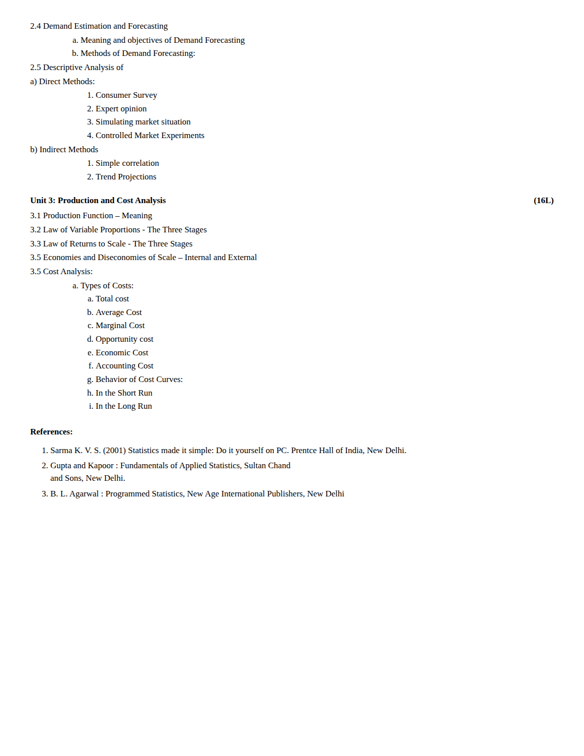2.4 Demand Estimation and Forecasting
Meaning and objectives of Demand Forecasting
Methods of Demand Forecasting:
2.5 Descriptive Analysis of
a) Direct Methods:
Consumer Survey
Expert opinion
Simulating market situation
Controlled Market Experiments
b) Indirect Methods
Simple correlation
Trend Projections
Unit 3: Production and Cost Analysis (16L)
3.1 Production Function – Meaning
3.2 Law of Variable Proportions - The Three Stages
3.3 Law of Returns to Scale - The Three Stages
3.5 Economies and Diseconomies of Scale – Internal and External
3.5 Cost Analysis:
Types of Costs:
Total cost
Average Cost
Marginal Cost
Opportunity cost
Economic Cost
Accounting Cost
Behavior of Cost Curves:
In the Short Run
In the Long Run
References:
Sarma K. V. S. (2001) Statistics made it simple: Do it yourself on PC. Prentce Hall of India, New Delhi.
Gupta and Kapoor : Fundamentals of Applied Statistics, Sultan Chand
and Sons, New Delhi.
B. L. Agarwal : Programmed Statistics, New Age International Publishers, New Delhi